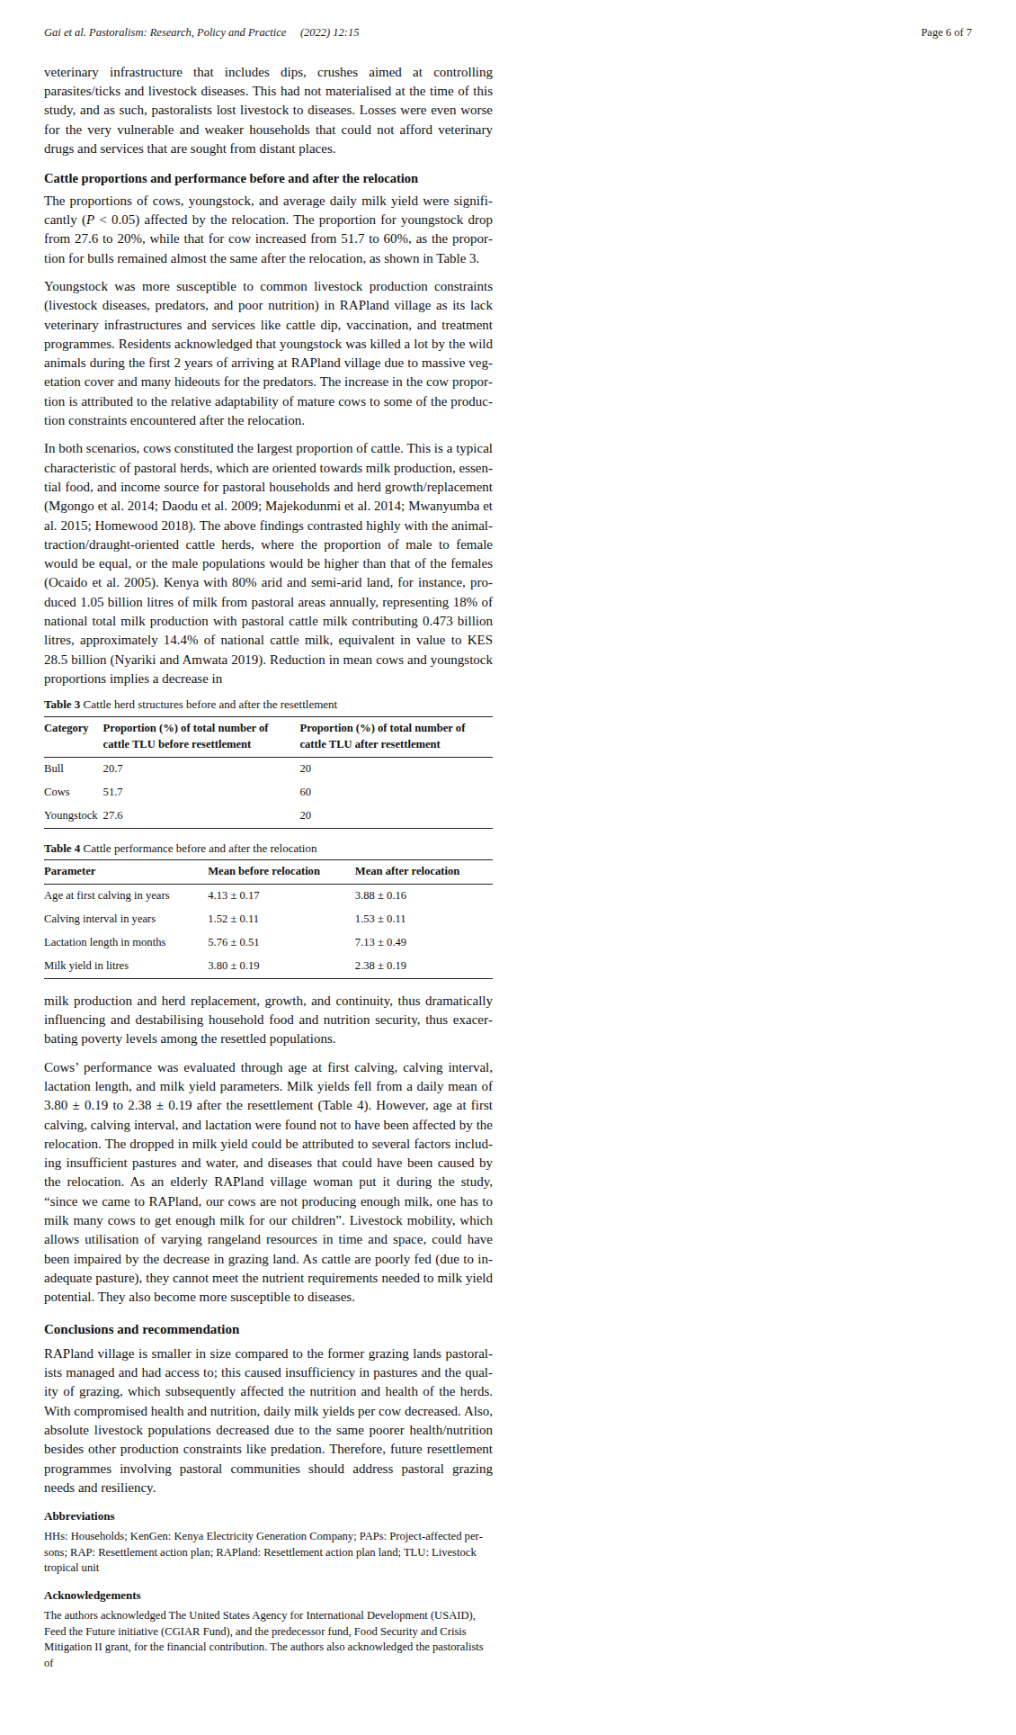Gai et al. Pastoralism: Research, Policy and Practice (2022) 12:15
Page 6 of 7
veterinary infrastructure that includes dips, crushes aimed at controlling parasites/ticks and livestock diseases. This had not materialised at the time of this study, and as such, pastoralists lost livestock to diseases. Losses were even worse for the very vulnerable and weaker households that could not afford veterinary drugs and services that are sought from distant places.
Cattle proportions and performance before and after the relocation
The proportions of cows, youngstock, and average daily milk yield were significantly (P < 0.05) affected by the relocation. The proportion for youngstock drop from 27.6 to 20%, while that for cow increased from 51.7 to 60%, as the proportion for bulls remained almost the same after the relocation, as shown in Table 3.
Youngstock was more susceptible to common livestock production constraints (livestock diseases, predators, and poor nutrition) in RAPland village as its lack veterinary infrastructures and services like cattle dip, vaccination, and treatment programmes. Residents acknowledged that youngstock was killed a lot by the wild animals during the first 2 years of arriving at RAPland village due to massive vegetation cover and many hideouts for the predators. The increase in the cow proportion is attributed to the relative adaptability of mature cows to some of the production constraints encountered after the relocation.
In both scenarios, cows constituted the largest proportion of cattle. This is a typical characteristic of pastoral herds, which are oriented towards milk production, essential food, and income source for pastoral households and herd growth/replacement (Mgongo et al. 2014; Daodu et al. 2009; Majekodunmi et al. 2014; Mwanyumba et al. 2015; Homewood 2018). The above findings contrasted highly with the animal-traction/draught-oriented cattle herds, where the proportion of male to female would be equal, or the male populations would be higher than that of the females (Ocaido et al. 2005). Kenya with 80% arid and semi-arid land, for instance, produced 1.05 billion litres of milk from pastoral areas annually, representing 18% of national total milk production with pastoral cattle milk contributing 0.473 billion litres, approximately 14.4% of national cattle milk, equivalent in value to KES 28.5 billion (Nyariki and Amwata 2019). Reduction in mean cows and youngstock proportions implies a decrease in
Table 3 Cattle herd structures before and after the resettlement
| Category | Proportion (%) of total number of cattle TLU before resettlement | Proportion (%) of total number of cattle TLU after resettlement |
| --- | --- | --- |
| Bull | 20.7 | 20 |
| Cows | 51.7 | 60 |
| Youngstock | 27.6 | 20 |
Table 4 Cattle performance before and after the relocation
| Parameter | Mean before relocation | Mean after relocation |
| --- | --- | --- |
| Age at first calving in years | 4.13 ± 0.17 | 3.88 ± 0.16 |
| Calving interval in years | 1.52 ± 0.11 | 1.53 ± 0.11 |
| Lactation length in months | 5.76 ± 0.51 | 7.13 ± 0.49 |
| Milk yield in litres | 3.80 ± 0.19 | 2.38 ± 0.19 |
milk production and herd replacement, growth, and continuity, thus dramatically influencing and destabilising household food and nutrition security, thus exacerbating poverty levels among the resettled populations.
Cows’ performance was evaluated through age at first calving, calving interval, lactation length, and milk yield parameters. Milk yields fell from a daily mean of 3.80 ± 0.19 to 2.38 ± 0.19 after the resettlement (Table 4). However, age at first calving, calving interval, and lactation were found not to have been affected by the relocation. The dropped in milk yield could be attributed to several factors including insufficient pastures and water, and diseases that could have been caused by the relocation. As an elderly RAPland village woman put it during the study, “since we came to RAPland, our cows are not producing enough milk, one has to milk many cows to get enough milk for our children”. Livestock mobility, which allows utilisation of varying rangeland resources in time and space, could have been impaired by the decrease in grazing land. As cattle are poorly fed (due to inadequate pasture), they cannot meet the nutrient requirements needed to milk yield potential. They also become more susceptible to diseases.
Conclusions and recommendation
RAPland village is smaller in size compared to the former grazing lands pastoralists managed and had access to; this caused insufficiency in pastures and the quality of grazing, which subsequently affected the nutrition and health of the herds. With compromised health and nutrition, daily milk yields per cow decreased. Also, absolute livestock populations decreased due to the same poorer health/nutrition besides other production constraints like predation. Therefore, future resettlement programmes involving pastoral communities should address pastoral grazing needs and resiliency.
Abbreviations
HHs: Households; KenGen: Kenya Electricity Generation Company; PAPs: Project-affected persons; RAP: Resettlement action plan; RAPland: Resettlement action plan land; TLU: Livestock tropical unit
Acknowledgements
The authors acknowledged The United States Agency for International Development (USAID), Feed the Future initiative (CGIAR Fund), and the predecessor fund, Food Security and Crisis Mitigation II grant, for the financial contribution. The authors also acknowledged the pastoralists of